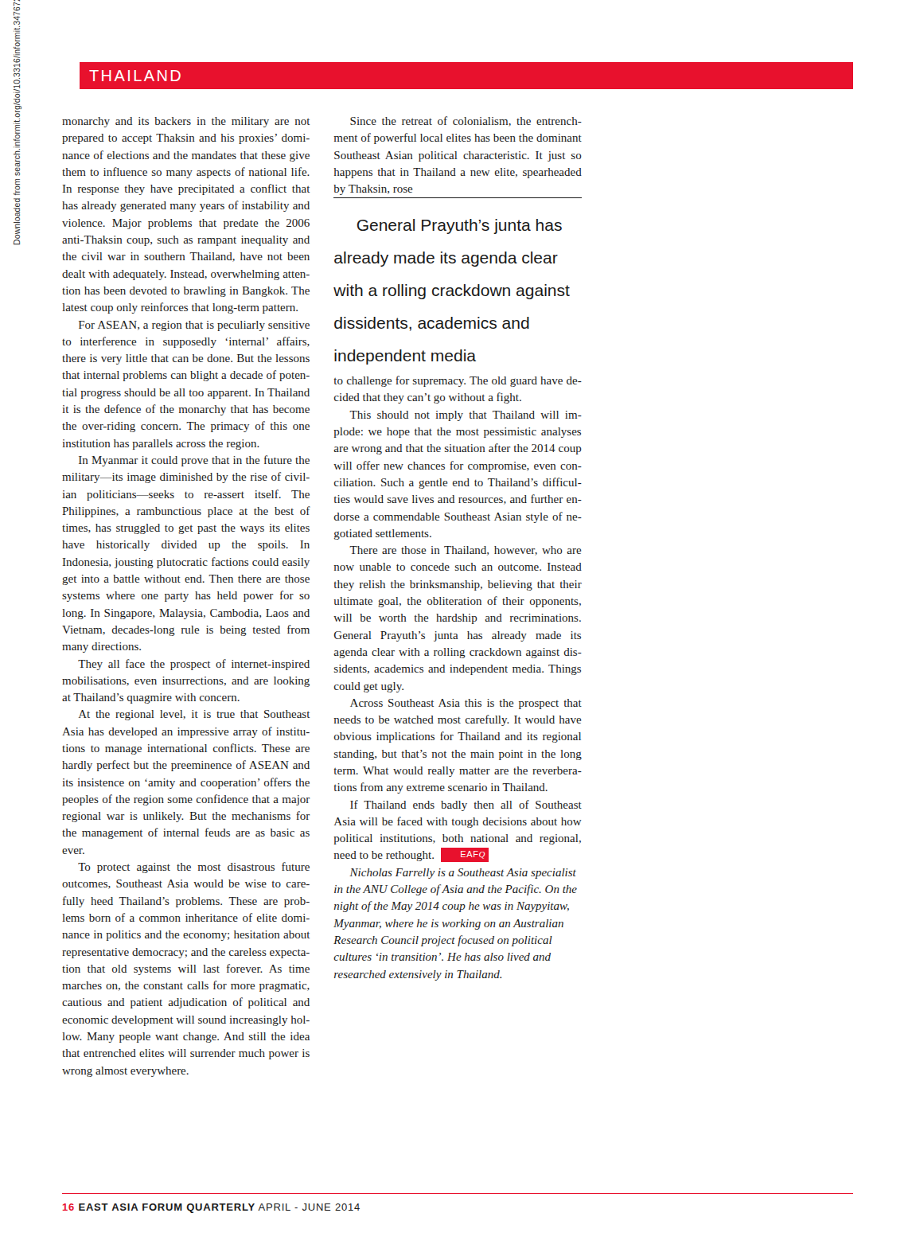Downloaded from search.informit.org/doi/10.3316/informit.347672629333206. University of Tasmania, on 07/16/2021 11:44 AM AEST; UTC+10:00. © East Asia Forum Quarterly, 2014.
Thailand
monarchy and its backers in the military are not prepared to accept Thaksin and his proxies’ dominance of elections and the mandates that these give them to influence so many aspects of national life. In response they have precipitated a conflict that has already generated many years of instability and violence. Major problems that predate the 2006 anti-Thaksin coup, such as rampant inequality and the civil war in southern Thailand, have not been dealt with adequately. Instead, overwhelming attention has been devoted to brawling in Bangkok. The latest coup only reinforces that long-term pattern.
For ASEAN, a region that is peculiarly sensitive to interference in supposedly ‘internal’ affairs, there is very little that can be done. But the lessons that internal problems can blight a decade of potential progress should be all too apparent. In Thailand it is the defence of the monarchy that has become the over-riding concern. The primacy of this one institution has parallels across the region.
In Myanmar it could prove that in the future the military—its image diminished by the rise of civilian politicians—seeks to re-assert itself. The Philippines, a rambunctious place at the best of times, has struggled to get past the ways its elites have historically divided up the spoils. In Indonesia, jousting plutocratic factions could easily get into a battle without end. Then there are those systems where one party has held power for so long. In Singapore, Malaysia, Cambodia, Laos and Vietnam, decades-long rule is being tested from many directions.
They all face the prospect of internet-inspired mobilisations, even insurrections, and are looking at Thailand’s quagmire with concern.
At the regional level, it is true that Southeast Asia has developed an impressive array of institutions to manage international conflicts. These are hardly perfect but the preeminence of ASEAN and its insistence on ‘amity and cooperation’ offers the peoples of the region some confidence that a major regional war is unlikely. But the mechanisms for the management of internal feuds are as basic as ever.
To protect against the most disastrous future outcomes, Southeast Asia would be wise to carefully heed Thailand’s problems. These are problems born of a common inheritance of elite dominance in politics and the economy; hesitation about representative democracy; and the careless expectation that old systems will last forever. As time marches on, the constant calls for more pragmatic, cautious and patient adjudication of political and economic development will sound increasingly hollow. Many people want change. And still the idea that entrenched elites will surrender much power is wrong almost everywhere.
Since the retreat of colonialism, the entrenchment of powerful local elites has been the dominant Southeast Asian political characteristic. It just so happens that in Thailand a new elite, spearheaded by Thaksin, rose
General Prayuth’s junta has already made its agenda clear with a rolling crackdown against dissidents, academics and independent media
to challenge for supremacy. The old guard have decided that they can’t go without a fight.
This should not imply that Thailand will implode: we hope that the most pessimistic analyses are wrong and that the situation after the 2014 coup will offer new chances for compromise, even conciliation. Such a gentle end to Thailand’s difficulties would save lives and resources, and further endorse a commendable Southeast Asian style of negotiated settlements.
There are those in Thailand, however, who are now unable to concede such an outcome. Instead they relish the brinksmanship, believing that their ultimate goal, the obliteration of their opponents, will be worth the hardship and recriminations. General Prayuth’s junta has already made its agenda clear with a rolling crackdown against dissidents, academics and independent media. Things could get ugly.
Across Southeast Asia this is the prospect that needs to be watched most carefully. It would have obvious implications for Thailand and its regional standing, but that’s not the main point in the long term. What would really matter are the reverberations from any extreme scenario in Thailand.
If Thailand ends badly then all of Southeast Asia will be faced with tough decisions about how political institutions, both national and regional, need to be rethought.EAFQ
Nicholas Farrelly is a Southeast Asia specialist in the ANU College of Asia and the Pacific. On the night of the May 2014 coup he was in Naypyitaw, Myanmar, where he is working on an Australian Research Council project focused on political cultures ‘in transition’. He has also lived and researched extensively in Thailand.
16 EAST ASIA FORUM QUARTERLY APRIL - JUNE 2014